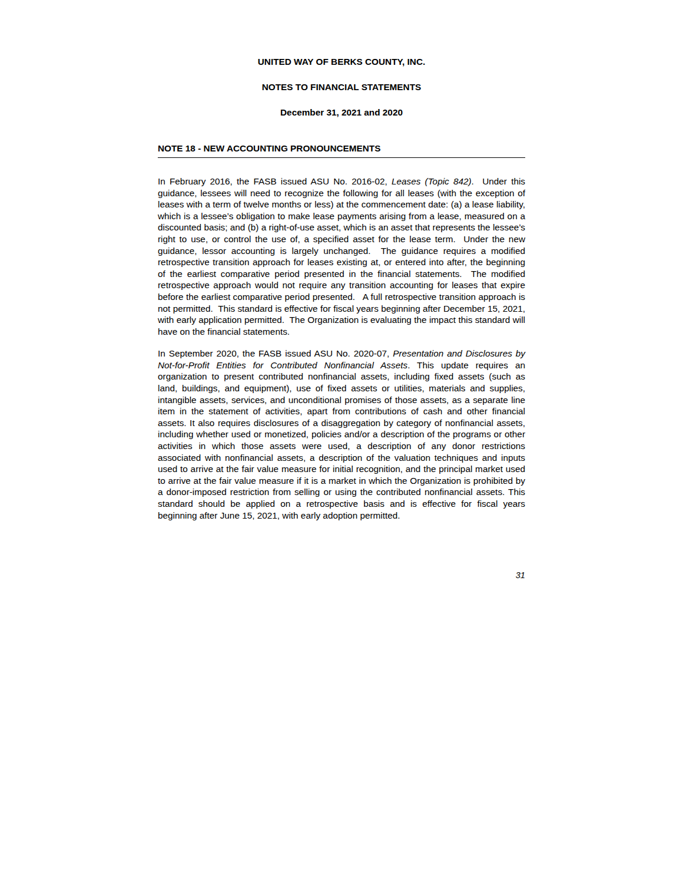UNITED WAY OF BERKS COUNTY, INC.
NOTES TO FINANCIAL STATEMENTS
December 31, 2021 and 2020
NOTE 18 - NEW ACCOUNTING PRONOUNCEMENTS
In February 2016, the FASB issued ASU No. 2016-02, Leases (Topic 842). Under this guidance, lessees will need to recognize the following for all leases (with the exception of leases with a term of twelve months or less) at the commencement date: (a) a lease liability, which is a lessee’s obligation to make lease payments arising from a lease, measured on a discounted basis; and (b) a right-of-use asset, which is an asset that represents the lessee’s right to use, or control the use of, a specified asset for the lease term. Under the new guidance, lessor accounting is largely unchanged. The guidance requires a modified retrospective transition approach for leases existing at, or entered into after, the beginning of the earliest comparative period presented in the financial statements. The modified retrospective approach would not require any transition accounting for leases that expire before the earliest comparative period presented. A full retrospective transition approach is not permitted. This standard is effective for fiscal years beginning after December 15, 2021, with early application permitted. The Organization is evaluating the impact this standard will have on the financial statements.
In September 2020, the FASB issued ASU No. 2020-07, Presentation and Disclosures by Not-for-Profit Entities for Contributed Nonfinancial Assets. This update requires an organization to present contributed nonfinancial assets, including fixed assets (such as land, buildings, and equipment), use of fixed assets or utilities, materials and supplies, intangible assets, services, and unconditional promises of those assets, as a separate line item in the statement of activities, apart from contributions of cash and other financial assets. It also requires disclosures of a disaggregation by category of nonfinancial assets, including whether used or monetized, policies and/or a description of the programs or other activities in which those assets were used, a description of any donor restrictions associated with nonfinancial assets, a description of the valuation techniques and inputs used to arrive at the fair value measure for initial recognition, and the principal market used to arrive at the fair value measure if it is a market in which the Organization is prohibited by a donor-imposed restriction from selling or using the contributed nonfinancial assets. This standard should be applied on a retrospective basis and is effective for fiscal years beginning after June 15, 2021, with early adoption permitted.
31